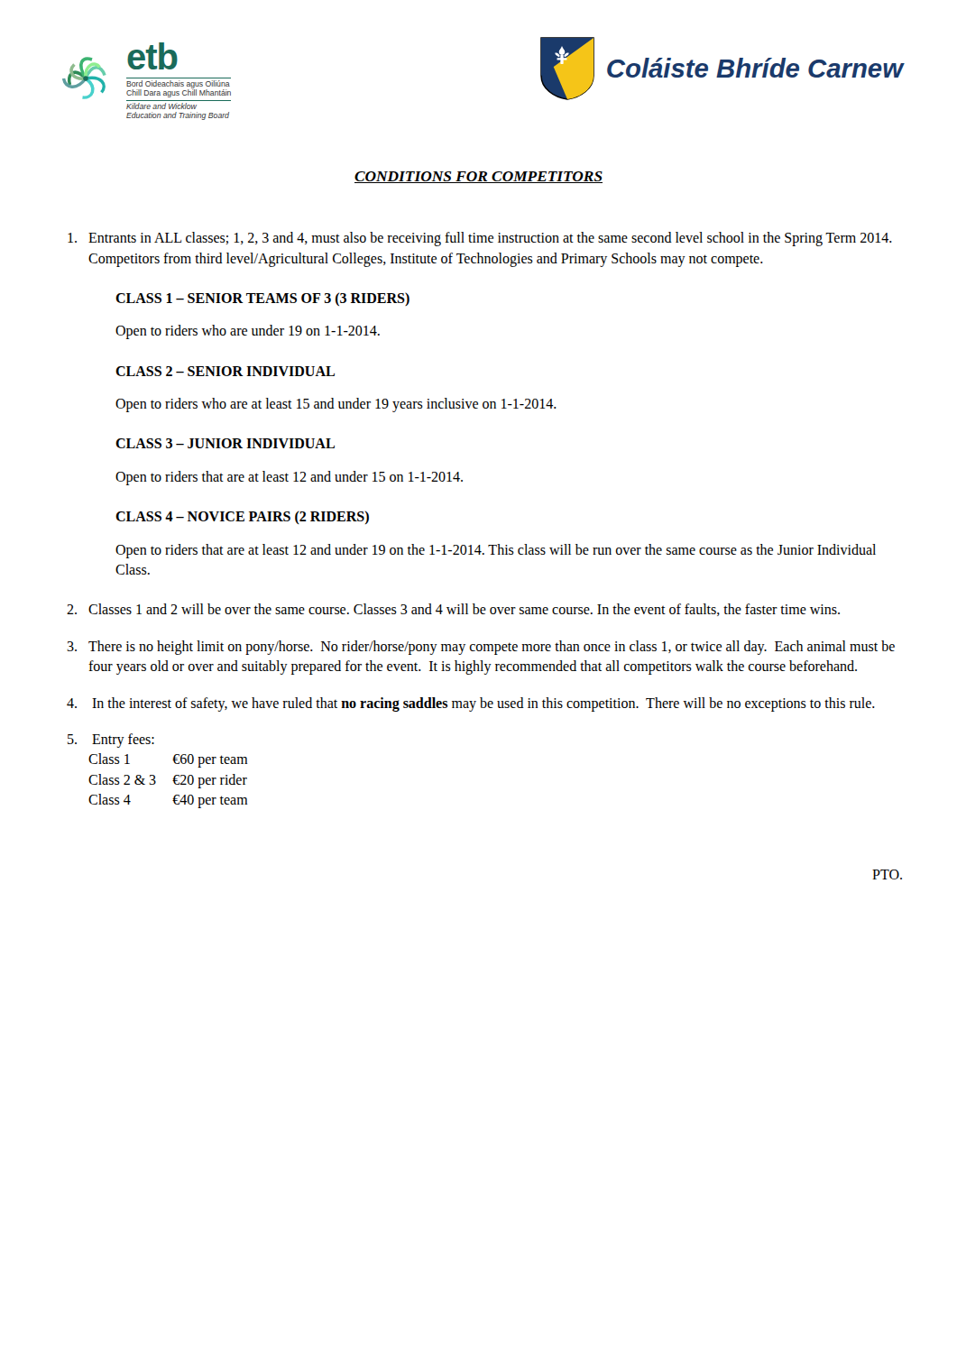etb
Bord Oideachais agus Oiliúna Chill Dara agus Chill Mhantáin
Kildare and Wicklow Education and Training Board
Coláiste Bhríde Carnew
CONDITIONS FOR COMPETITORS
Entrants in ALL classes; 1, 2, 3 and 4, must also be receiving full time instruction at the same second level school in the Spring Term 2014. Competitors from third level/Agricultural Colleges, Institute of Technologies and Primary Schools may not compete.
CLASS 1 – SENIOR TEAMS OF 3 (3 RIDERS)
Open to riders who are under 19 on 1-1-2014.
CLASS 2 – SENIOR INDIVIDUAL
Open to riders who are at least 15 and under 19 years inclusive on 1-1-2014.
CLASS 3 – JUNIOR INDIVIDUAL
Open to riders that are at least 12 and under 15 on 1-1-2014.
CLASS 4 – NOVICE PAIRS (2 RIDERS)
Open to riders that are at least 12 and under 19 on the 1-1-2014. This class will be run over the same course as the Junior Individual Class.
Classes 1 and 2 will be over the same course. Classes 3 and 4 will be over same course. In the event of faults, the faster time wins.
There is no height limit on pony/horse. No rider/horse/pony may compete more than once in class 1, or twice all day. Each animal must be four years old or over and suitably prepared for the event. It is highly recommended that all competitors walk the course beforehand.
In the interest of safety, we have ruled that no racing saddles may be used in this competition. There will be no exceptions to this rule.
Entry fees:
| Class 1 | €60 per team |
| Class 2 & 3 | €20 per rider |
| Class 4 | €40 per team |
PTO.